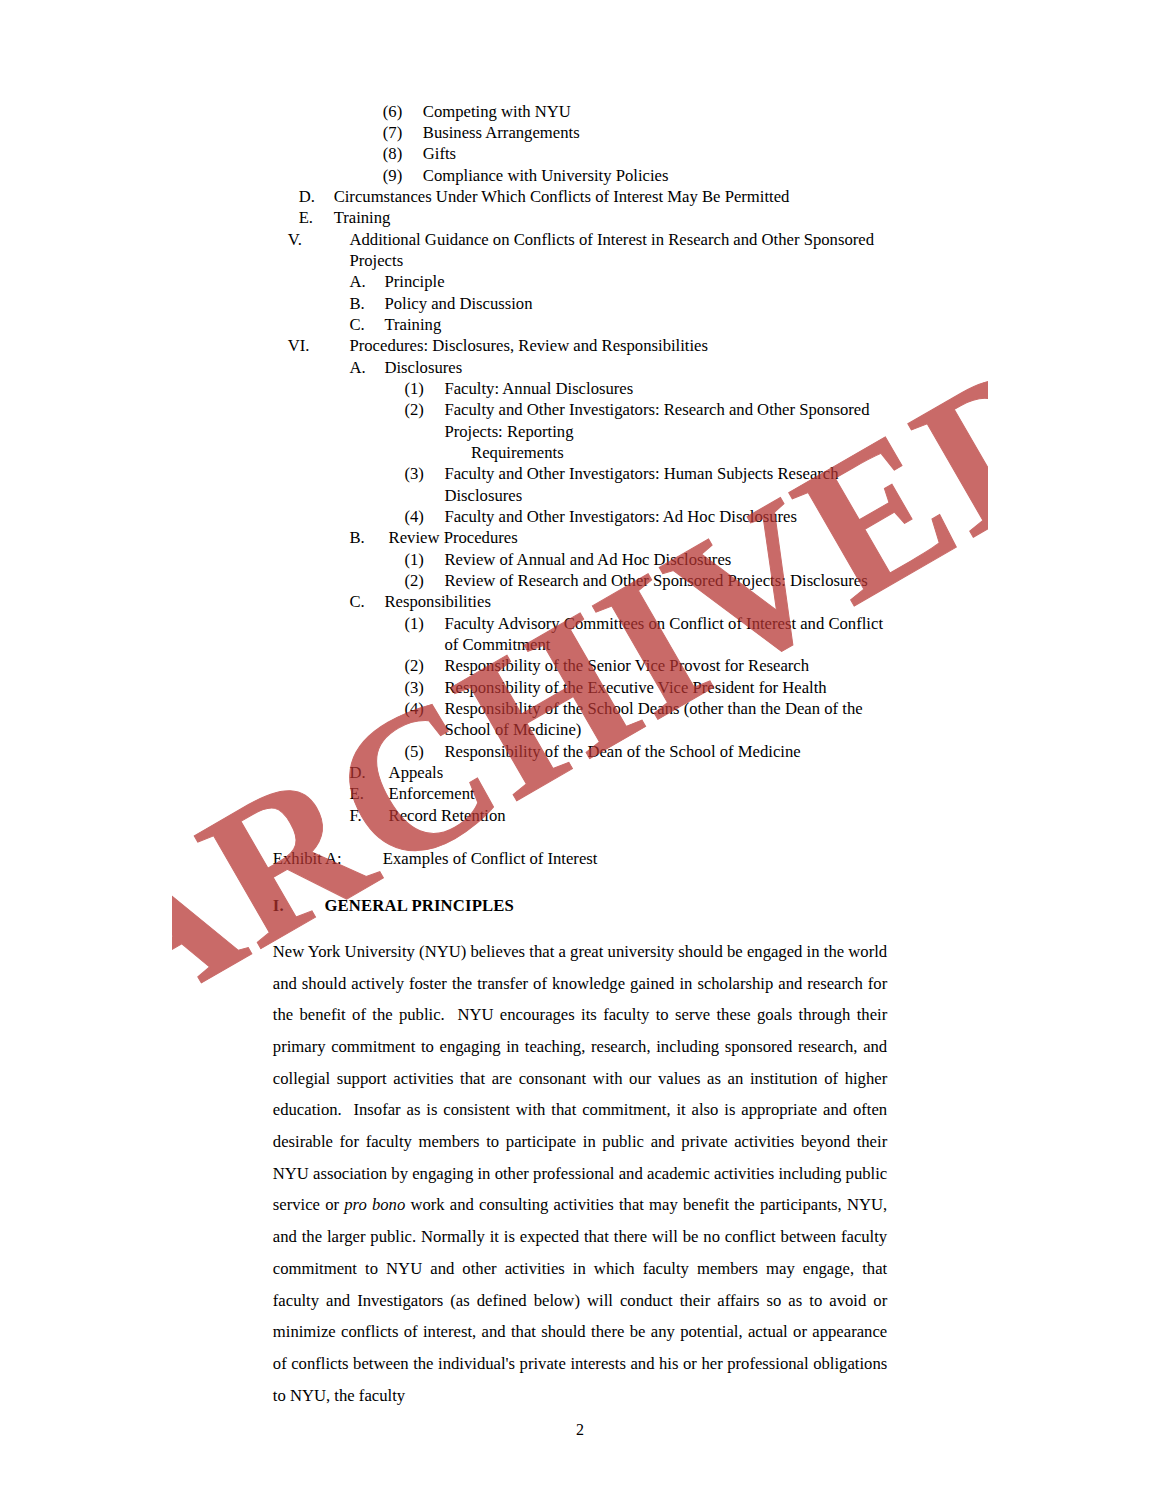ARCHIVED
(6) Competing with NYU
(7) Business Arrangements
(8) Gifts
(9) Compliance with University Policies
D. Circumstances Under Which Conflicts of Interest May Be Permitted
E. Training
V. Additional Guidance on Conflicts of Interest in Research and Other Sponsored Projects
A. Principle
B. Policy and Discussion
C. Training
VI. Procedures: Disclosures, Review and Responsibilities
A. Disclosures
(1) Faculty: Annual Disclosures
(2) Faculty and Other Investigators: Research and Other Sponsored Projects: Reporting Requirements
(3) Faculty and Other Investigators: Human Subjects Research Disclosures
(4) Faculty and Other Investigators: Ad Hoc Disclosures
B. Review Procedures
(1) Review of Annual and Ad Hoc Disclosures
(2) Review of Research and Other Sponsored Projects: Disclosures
C. Responsibilities
(1) Faculty Advisory Committees on Conflict of Interest and Conflict of Commitment
(2) Responsibility of the Senior Vice Provost for Research
(3) Responsibility of the Executive Vice President for Health
(4) Responsibility of the School Deans (other than the Dean of the School of Medicine)
(5) Responsibility of the Dean of the School of Medicine
D. Appeals
E. Enforcement
F. Record Retention
Exhibit A: Examples of Conflict of Interest
I. GENERAL PRINCIPLES
New York University (NYU) believes that a great university should be engaged in the world and should actively foster the transfer of knowledge gained in scholarship and research for the benefit of the public. NYU encourages its faculty to serve these goals through their primary commitment to engaging in teaching, research, including sponsored research, and collegial support activities that are consonant with our values as an institution of higher education. Insofar as is consistent with that commitment, it also is appropriate and often desirable for faculty members to participate in public and private activities beyond their NYU association by engaging in other professional and academic activities including public service or pro bono work and consulting activities that may benefit the participants, NYU, and the larger public. Normally it is expected that there will be no conflict between faculty commitment to NYU and other activities in which faculty members may engage, that faculty and Investigators (as defined below) will conduct their affairs so as to avoid or minimize conflicts of interest, and that should there be any potential, actual or appearance of conflicts between the individual's private interests and his or her professional obligations to NYU, the faculty
2